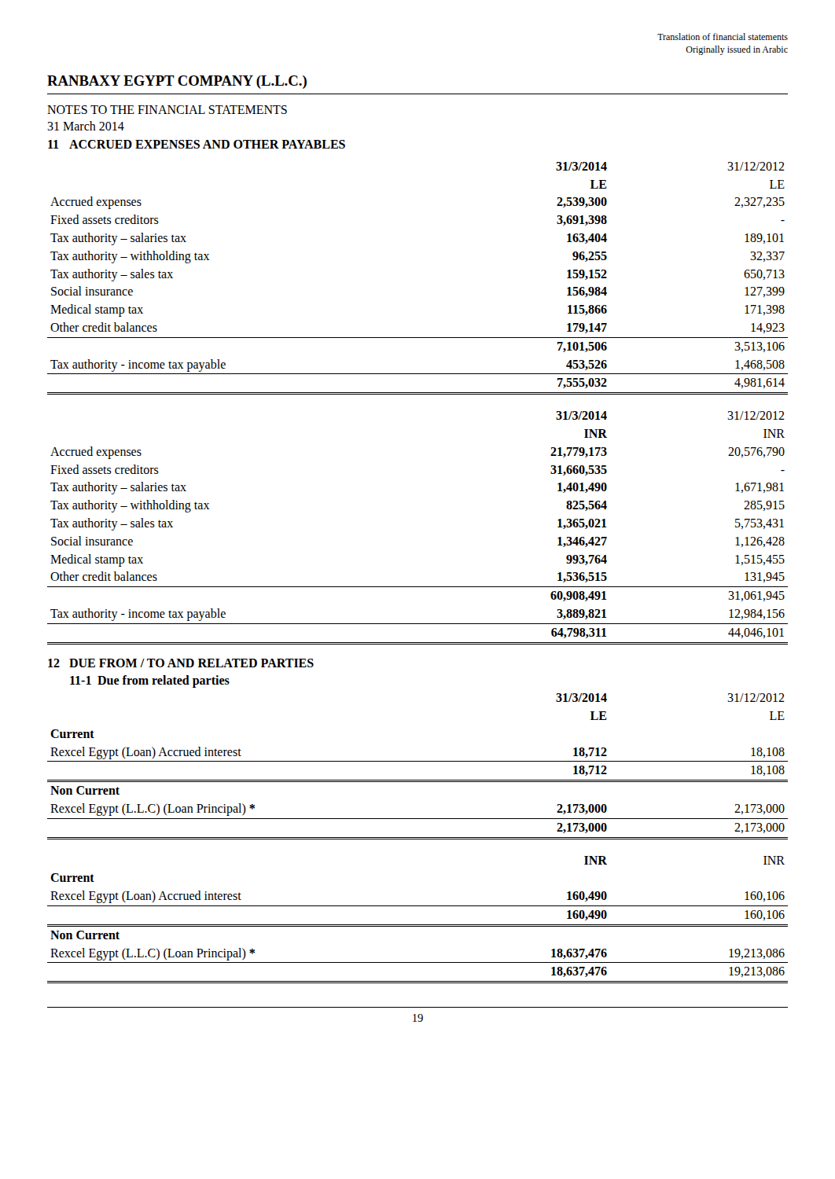Translation of financial statements
Originally issued in Arabic
RANBAXY EGYPT COMPANY (L.L.C.)
NOTES TO THE FINANCIAL STATEMENTS
31 March 2014
11 ACCRUED EXPENSES AND OTHER PAYABLES
| | 31/3/2014 | 31/12/2012 |
| | LE | LE |
| Accrued expenses | 2,539,300 | 2,327,235 |
| Fixed assets creditors | 3,691,398 | - |
| Tax authority – salaries tax | 163,404 | 189,101 |
| Tax authority – withholding tax | 96,255 | 32,337 |
| Tax authority – sales tax | 159,152 | 650,713 |
| Social insurance | 156,984 | 127,399 |
| Medical stamp tax | 115,866 | 171,398 |
| Other credit balances | 179,147 | 14,923 |
| | 7,101,506 | 3,513,106 |
| Tax authority - income tax payable | 453,526 | 1,468,508 |
| | 7,555,032 | 4,981,614 |
| | 31/3/2014 | 31/12/2012 |
| | INR | INR |
| Accrued expenses | 21,779,173 | 20,576,790 |
| Fixed assets creditors | 31,660,535 | - |
| Tax authority – salaries tax | 1,401,490 | 1,671,981 |
| Tax authority – withholding tax | 825,564 | 285,915 |
| Tax authority – sales tax | 1,365,021 | 5,753,431 |
| Social insurance | 1,346,427 | 1,126,428 |
| Medical stamp tax | 993,764 | 1,515,455 |
| Other credit balances | 1,536,515 | 131,945 |
| | 60,908,491 | 31,061,945 |
| Tax authority - income tax payable | 3,889,821 | 12,984,156 |
| | 64,798,311 | 44,046,101 |
12 DUE FROM / TO AND RELATED PARTIES
11-1 Due from related parties
| | 31/3/2014 | 31/12/2012 |
| | LE | LE |
| Current | | |
| Rexcel Egypt (Loan) Accrued interest | 18,712 | 18,108 |
| | 18,712 | 18,108 |
| Non Current | | |
| Rexcel Egypt (L.L.C) (Loan Principal) * | 2,173,000 | 2,173,000 |
| | 2,173,000 | 2,173,000 |
| | INR | INR |
| Current | | |
| Rexcel Egypt (Loan) Accrued interest | 160,490 | 160,106 |
| | 160,490 | 160,106 |
| Non Current | | |
| Rexcel Egypt (L.L.C) (Loan Principal) * | 18,637,476 | 19,213,086 |
| | 18,637,476 | 19,213,086 |
19